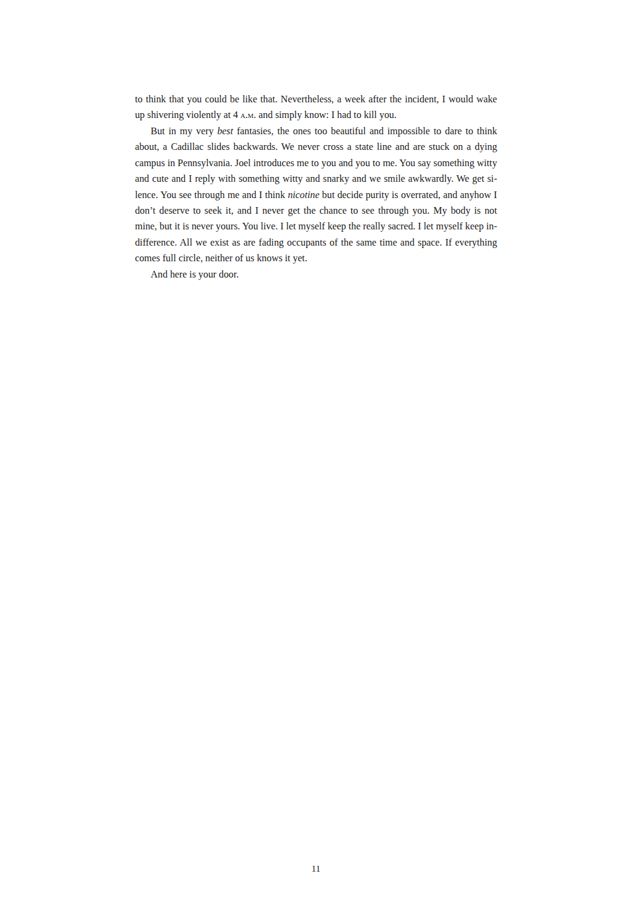to think that you could be like that. Nevertheless, a week after the incident, I would wake up shivering violently at 4 a.m. and simply know: I had to kill you.
But in my very best fantasies, the ones too beautiful and impossible to dare to think about, a Cadillac slides backwards. We never cross a state line and are stuck on a dying campus in Pennsylvania. Joel introduces me to you and you to me. You say something witty and cute and I reply with something witty and snarky and we smile awkwardly. We get silence. You see through me and I think nicotine but decide purity is overrated, and anyhow I don’t deserve to seek it, and I never get the chance to see through you. My body is not mine, but it is never yours. You live. I let myself keep the really sacred. I let myself keep indifference. All we exist as are fading occupants of the same time and space. If everything comes full circle, neither of us knows it yet.
And here is your door.
11